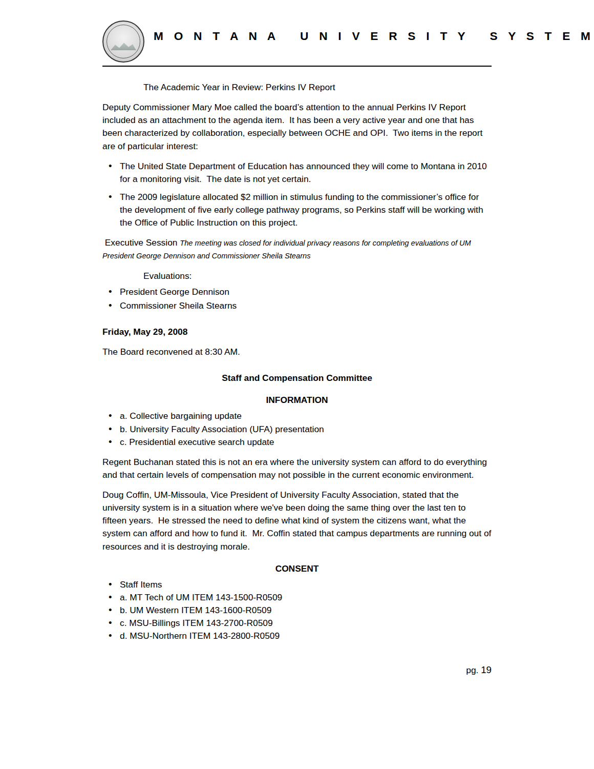M O N T A N A U N I V E R S I T Y S Y S T E M
The Academic Year in Review: Perkins IV Report
Deputy Commissioner Mary Moe called the board’s attention to the annual Perkins IV Report included as an attachment to the agenda item. It has been a very active year and one that has been characterized by collaboration, especially between OCHE and OPI. Two items in the report are of particular interest:
The United State Department of Education has announced they will come to Montana in 2010 for a monitoring visit. The date is not yet certain.
The 2009 legislature allocated $2 million in stimulus funding to the commissioner’s office for the development of five early college pathway programs, so Perkins staff will be working with the Office of Public Instruction on this project.
Executive Session The meeting was closed for individual privacy reasons for completing evaluations of UM President George Dennison and Commissioner Sheila Stearns
Evaluations:
President George Dennison
Commissioner Sheila Stearns
Friday, May 29, 2008
The Board reconvened at 8:30 AM.
Staff and Compensation Committee
INFORMATION
a. Collective bargaining update
b. University Faculty Association (UFA) presentation
c. Presidential executive search update
Regent Buchanan stated this is not an era where the university system can afford to do everything and that certain levels of compensation may not possible in the current economic environment.
Doug Coffin, UM-Missoula, Vice President of University Faculty Association, stated that the university system is in a situation where we've been doing the same thing over the last ten to fifteen years. He stressed the need to define what kind of system the citizens want, what the system can afford and how to fund it. Mr. Coffin stated that campus departments are running out of resources and it is destroying morale.
CONSENT
Staff Items
a. MT Tech of UM ITEM 143-1500-R0509
b. UM Western ITEM 143-1600-R0509
c. MSU-Billings ITEM 143-2700-R0509
d. MSU-Northern ITEM 143-2800-R0509
pg. 19